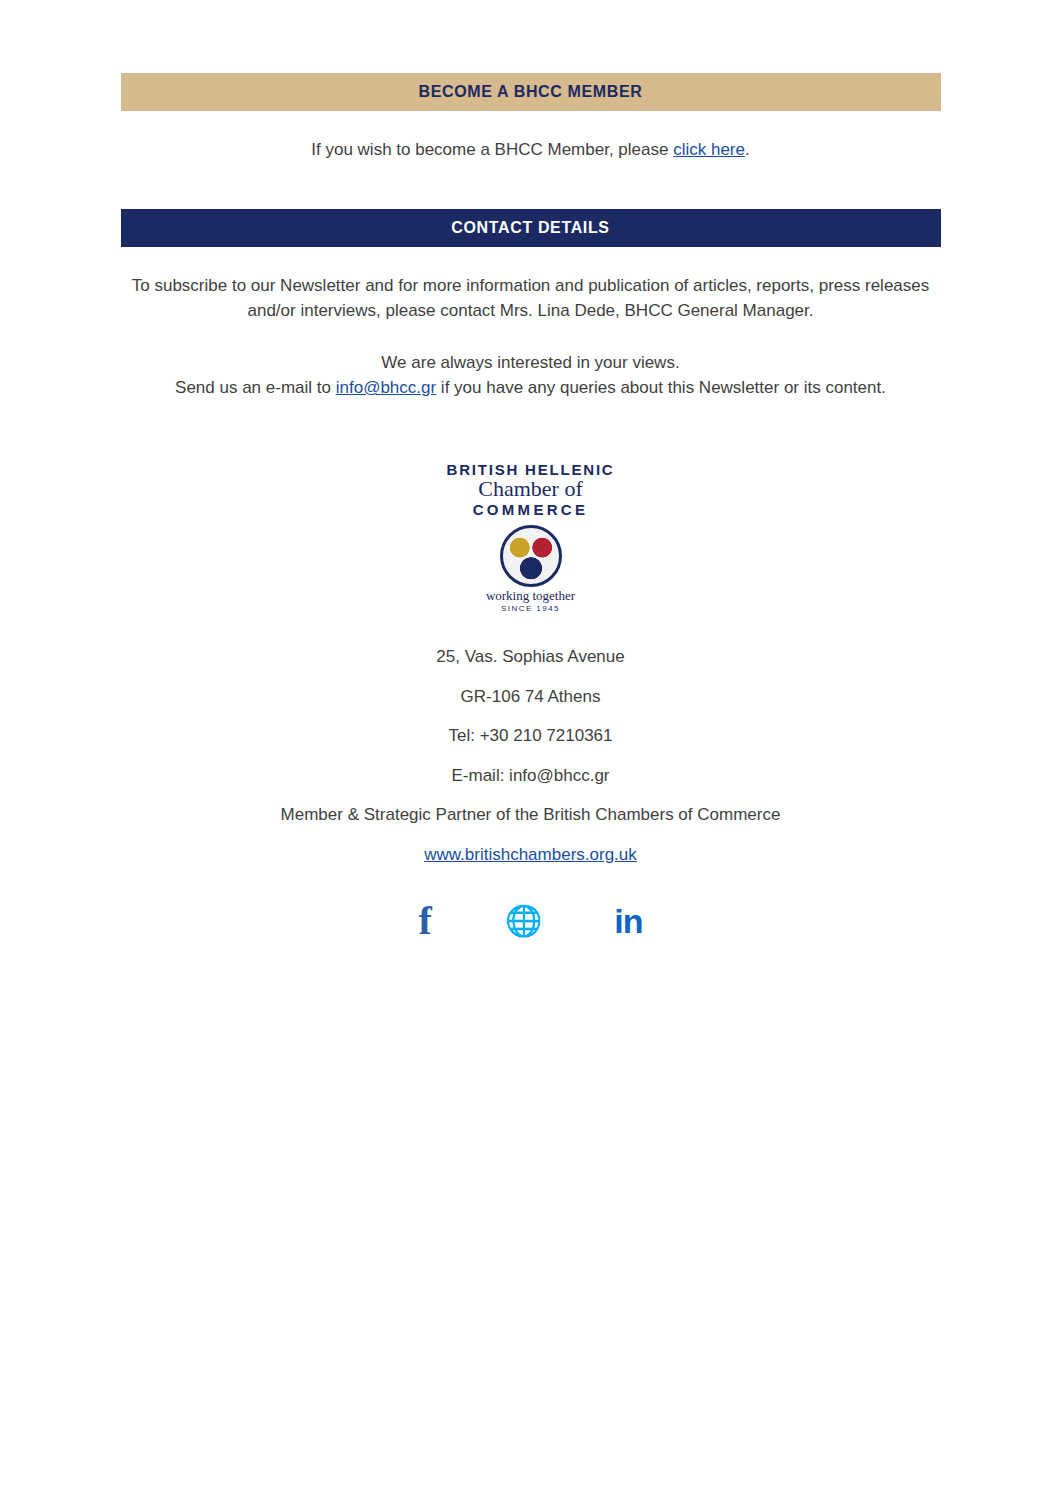BECOME A BHCC MEMBER
If you wish to become a BHCC Member, please click here.
CONTACT DETAILS
To subscribe to our Newsletter and for more information and publication of articles, reports, press releases and/or interviews, please contact Mrs. Lina Dede, BHCC General Manager.
We are always interested in your views.
Send us an e-mail to info@bhcc.gr if you have any queries about this Newsletter or its content.
BRITISH HELLENIC
Chamber of
COMMERCE
working together
SINCE 1945
25, Vas. Sophias Avenue
GR-106 74 Athens
Tel: +30 210 7210361
E-mail: info@bhcc.gr
Member & Strategic Partner of the British Chambers of Commerce
www.britishchambers.org.uk
f 🌐 in